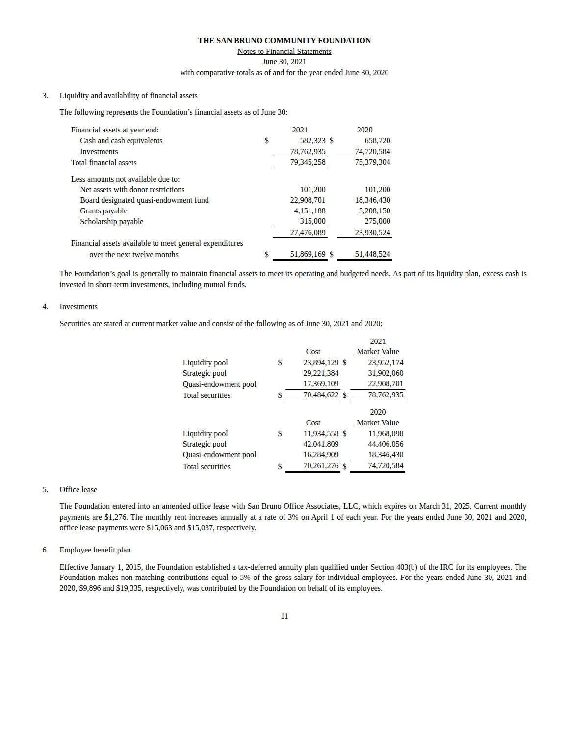The San Bruno Community Foundation Notes to Financial Statements June 30, 2021 with comparative totals as of and for the year ended June 30, 2020
3. Liquidity and availability of financial assets
The following represents the Foundation’s financial assets as of June 30:
| Financial assets at year end: | | 2021 | | 2020 |
| Cash and cash equivalents | $ | 582,323 | $ | 658,720 |
| Investments | | 78,762,935 | | 74,720,584 |
| Total financial assets | | 79,345,258 | | 75,379,304 |
| Less amounts not available due to: | |
| Net assets with donor restrictions | | 101,200 | | 101,200 |
| Board designated quasi-endowment fund | | 22,908,701 | | 18,346,430 |
| Grants payable | | 4,151,188 | | 5,208,150 |
| Scholarship payable | | 315,000 | | 275,000 |
| | | 27,476,089 | | 23,930,524 |
| Financial assets available to meet general expenditures | |
| over the next twelve months | $ | 51,869,169 | $ | 51,448,524 |
The Foundation’s goal is generally to maintain financial assets to meet its operating and budgeted needs. As part of its liquidity plan, excess cash is invested in short-term investments, including mutual funds.
4. Investments
Securities are stated at current market value and consist of the following as of June 30, 2021 and 2020:
| | | | | 2021 |
| | | Cost | | Market Value |
| Liquidity pool | $ | 23,894,129 | $ | 23,952,174 |
| Strategic pool | | 29,221,384 | | 31,902,060 |
| Quasi-endowment pool | | 17,369,109 | | 22,908,701 |
| Total securities | $ | 70,484,622 | $ | 78,762,935 |
| | | | | 2020 |
| | | Cost | | Market Value |
| Liquidity pool | $ | 11,934,558 | $ | 11,968,098 |
| Strategic pool | | 42,041,809 | | 44,406,056 |
| Quasi-endowment pool | | 16,284,909 | | 18,346,430 |
| Total securities | $ | 70,261,276 | $ | 74,720,584 |
5. Office lease
The Foundation entered into an amended office lease with San Bruno Office Associates, LLC, which expires on March 31, 2025. Current monthly payments are $1,276. The monthly rent increases annually at a rate of 3% on April 1 of each year. For the years ended June 30, 2021 and 2020, office lease payments were $15,063 and $15,037, respectively.
6. Employee benefit plan
Effective January 1, 2015, the Foundation established a tax-deferred annuity plan qualified under Section 403(b) of the IRC for its employees. The Foundation makes non-matching contributions equal to 5% of the gross salary for individual employees. For the years ended June 30, 2021 and 2020, $9,896 and $19,335, respectively, was contributed by the Foundation on behalf of its employees.
11